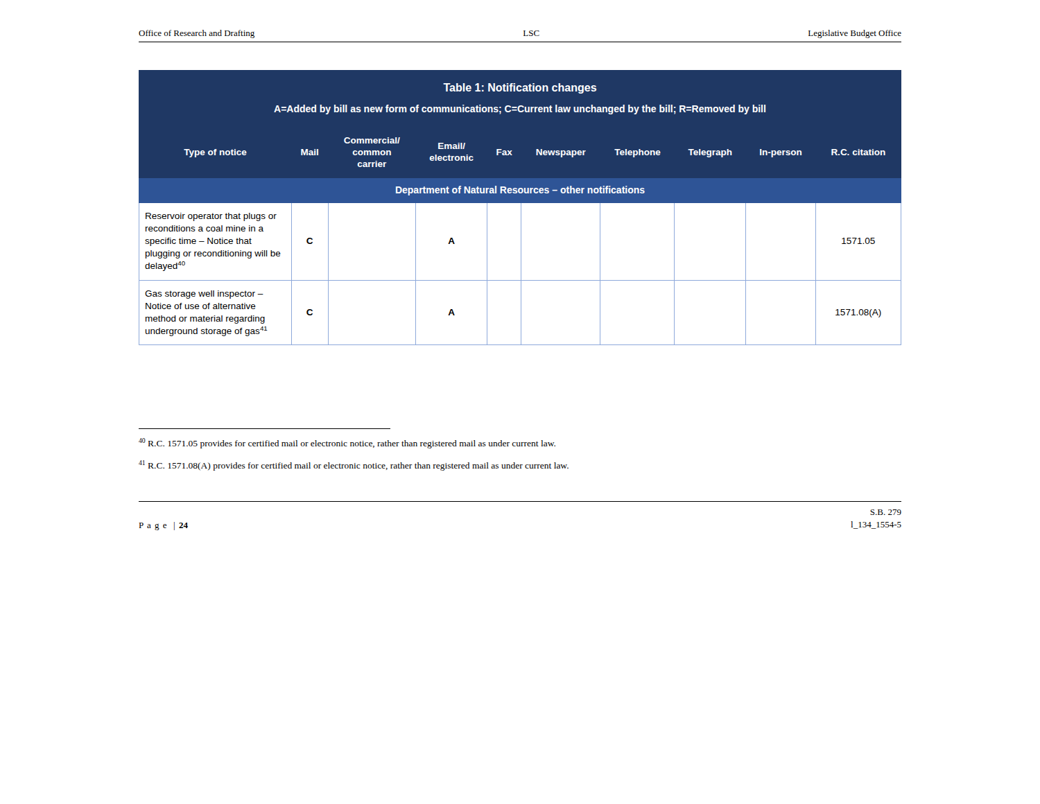Office of Research and Drafting
LSC
Legislative Budget Office
Table 1: Notification changes A=Added by bill as new form of communications; C=Current law unchanged by the bill; R=Removed by bill
| Type of notice | Mail | Commercial/ common carrier | Email/ electronic | Fax | Newspaper | Telephone | Telegraph | In-person | R.C. citation |
| --- | --- | --- | --- | --- | --- | --- | --- | --- | --- |
| Department of Natural Resources – other notifications |
| Reservoir operator that plugs or reconditions a coal mine in a specific time – Notice that plugging or reconditioning will be delayed 40 | C | | A | | | | | | 1571.05 |
| Gas storage well inspector – Notice of use of alternative method or material regarding underground storage of gas 41 | C | | A | | | | | | 1571.08(A) |
40 R.C. 1571.05 provides for certified mail or electronic notice, rather than registered mail as under current law.
41 R.C. 1571.08(A) provides for certified mail or electronic notice, rather than registered mail as under current law.
P a g e | 24
S.B. 279
l_134_1554-5